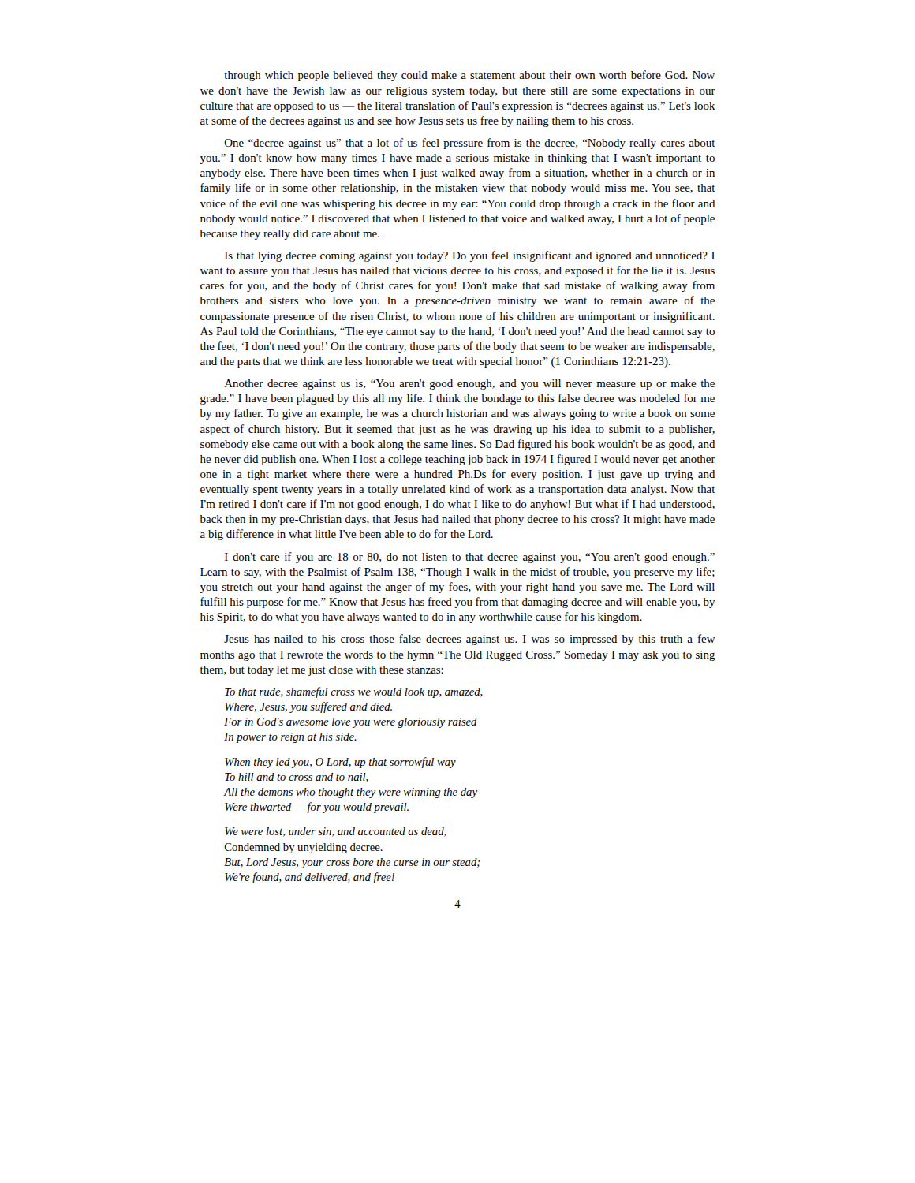through which people believed they could make a statement about their own worth before God. Now we don't have the Jewish law as our religious system today, but there still are some expectations in our culture that are opposed to us — the literal translation of Paul's expression is “decrees against us.” Let's look at some of the decrees against us and see how Jesus sets us free by nailing them to his cross.
One “decree against us” that a lot of us feel pressure from is the decree, “Nobody really cares about you.” I don't know how many times I have made a serious mistake in thinking that I wasn't important to anybody else. There have been times when I just walked away from a situation, whether in a church or in family life or in some other relationship, in the mistaken view that nobody would miss me. You see, that voice of the evil one was whispering his decree in my ear: “You could drop through a crack in the floor and nobody would notice.” I discovered that when I listened to that voice and walked away, I hurt a lot of people because they really did care about me.
Is that lying decree coming against you today? Do you feel insignificant and ignored and unnoticed? I want to assure you that Jesus has nailed that vicious decree to his cross, and exposed it for the lie it is. Jesus cares for you, and the body of Christ cares for you! Don't make that sad mistake of walking away from brothers and sisters who love you. In a presence-driven ministry we want to remain aware of the compassionate presence of the risen Christ, to whom none of his children are unimportant or insignificant. As Paul told the Corinthians, “The eye cannot say to the hand, ‘I don't need you!’ And the head cannot say to the feet, ‘I don't need you!’ On the contrary, those parts of the body that seem to be weaker are indispensable, and the parts that we think are less honorable we treat with special honor” (1 Corinthians 12:21-23).
Another decree against us is, “You aren't good enough, and you will never measure up or make the grade.” I have been plagued by this all my life. I think the bondage to this false decree was modeled for me by my father. To give an example, he was a church historian and was always going to write a book on some aspect of church history. But it seemed that just as he was drawing up his idea to submit to a publisher, somebody else came out with a book along the same lines. So Dad figured his book wouldn't be as good, and he never did publish one. When I lost a college teaching job back in 1974 I figured I would never get another one in a tight market where there were a hundred Ph.Ds for every position. I just gave up trying and eventually spent twenty years in a totally unrelated kind of work as a transportation data analyst. Now that I'm retired I don't care if I'm not good enough, I do what I like to do anyhow! But what if I had understood, back then in my pre-Christian days, that Jesus had nailed that phony decree to his cross? It might have made a big difference in what little I've been able to do for the Lord.
I don't care if you are 18 or 80, do not listen to that decree against you, “You aren't good enough.” Learn to say, with the Psalmist of Psalm 138, “Though I walk in the midst of trouble, you preserve my life; you stretch out your hand against the anger of my foes, with your right hand you save me. The Lord will fulfill his purpose for me.” Know that Jesus has freed you from that damaging decree and will enable you, by his Spirit, to do what you have always wanted to do in any worthwhile cause for his kingdom.
Jesus has nailed to his cross those false decrees against us. I was so impressed by this truth a few months ago that I rewrote the words to the hymn “The Old Rugged Cross.” Someday I may ask you to sing them, but today let me just close with these stanzas:
To that rude, shameful cross we would look up, amazed,
Where, Jesus, you suffered and died.
For in God's awesome love you were gloriously raised
In power to reign at his side.
When they led you, O Lord, up that sorrowful way
To hill and to cross and to nail,
All the demons who thought they were winning the day
Were thwarted — for you would prevail.
We were lost, under sin, and accounted as dead,
Condemned by unyielding decree.
But, Lord Jesus, your cross bore the curse in our stead;
We're found, and delivered, and free!
4